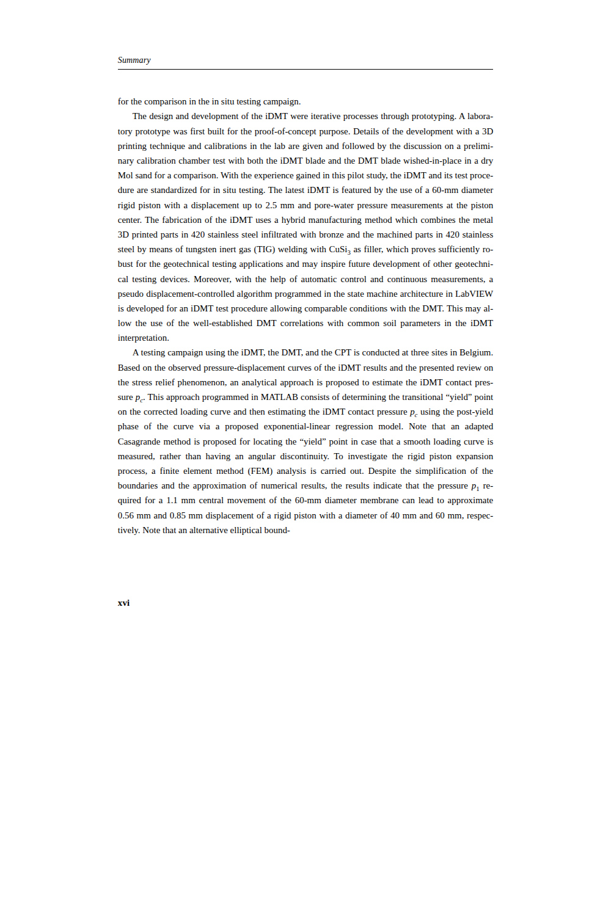Summary
for the comparison in the in situ testing campaign.
The design and development of the iDMT were iterative processes through prototyping. A laboratory prototype was first built for the proof-of-concept purpose. Details of the development with a 3D printing technique and calibrations in the lab are given and followed by the discussion on a preliminary calibration chamber test with both the iDMT blade and the DMT blade wished-in-place in a dry Mol sand for a comparison. With the experience gained in this pilot study, the iDMT and its test procedure are standardized for in situ testing. The latest iDMT is featured by the use of a 60-mm diameter rigid piston with a displacement up to 2.5 mm and pore-water pressure measurements at the piston center. The fabrication of the iDMT uses a hybrid manufacturing method which combines the metal 3D printed parts in 420 stainless steel infiltrated with bronze and the machined parts in 420 stainless steel by means of tungsten inert gas (TIG) welding with CuSi3 as filler, which proves sufficiently robust for the geotechnical testing applications and may inspire future development of other geotechnical testing devices. Moreover, with the help of automatic control and continuous measurements, a pseudo displacement-controlled algorithm programmed in the state machine architecture in LabVIEW is developed for an iDMT test procedure allowing comparable conditions with the DMT. This may allow the use of the well-established DMT correlations with common soil parameters in the iDMT interpretation.
A testing campaign using the iDMT, the DMT, and the CPT is conducted at three sites in Belgium. Based on the observed pressure-displacement curves of the iDMT results and the presented review on the stress relief phenomenon, an analytical approach is proposed to estimate the iDMT contact pressure pc. This approach programmed in MATLAB consists of determining the transitional “yield” point on the corrected loading curve and then estimating the iDMT contact pressure pc using the post-yield phase of the curve via a proposed exponential-linear regression model. Note that an adapted Casagrande method is proposed for locating the “yield” point in case that a smooth loading curve is measured, rather than having an angular discontinuity. To investigate the rigid piston expansion process, a finite element method (FEM) analysis is carried out. Despite the simplification of the boundaries and the approximation of numerical results, the results indicate that the pressure p1 required for a 1.1 mm central movement of the 60-mm diameter membrane can lead to approximate 0.56 mm and 0.85 mm displacement of a rigid piston with a diameter of 40 mm and 60 mm, respectively. Note that an alternative elliptical bound-
xvi